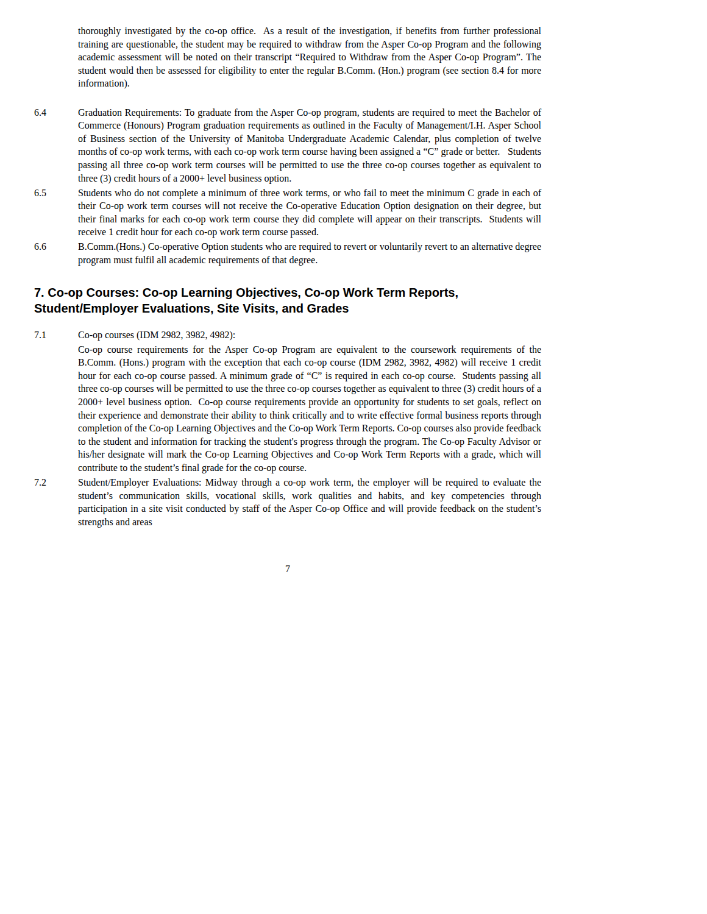thoroughly investigated by the co-op office. As a result of the investigation, if benefits from further professional training are questionable, the student may be required to withdraw from the Asper Co-op Program and the following academic assessment will be noted on their transcript “Required to Withdraw from the Asper Co-op Program”. The student would then be assessed for eligibility to enter the regular B.Comm. (Hon.) program (see section 8.4 for more information).
6.4
Graduation Requirements: To graduate from the Asper Co-op program, students are required to meet the Bachelor of Commerce (Honours) Program graduation requirements as outlined in the Faculty of Management/I.H. Asper School of Business section of the University of Manitoba Undergraduate Academic Calendar, plus completion of twelve months of co-op work terms, with each co-op work term course having been assigned a “C” grade or better. Students passing all three co-op work term courses will be permitted to use the three co-op courses together as equivalent to three (3) credit hours of a 2000+ level business option.
6.5
Students who do not complete a minimum of three work terms, or who fail to meet the minimum C grade in each of their Co-op work term courses will not receive the Co-operative Education Option designation on their degree, but their final marks for each co-op work term course they did complete will appear on their transcripts. Students will receive 1 credit hour for each co-op work term course passed.
6.6
B.Comm.(Hons.) Co-operative Option students who are required to revert or voluntarily revert to an alternative degree program must fulfil all academic requirements of that degree.
7. Co-op Courses: Co-op Learning Objectives, Co-op Work Term Reports, Student/Employer Evaluations, Site Visits, and Grades
7.1
Co-op courses (IDM 2982, 3982, 4982):
Co-op course requirements for the Asper Co-op Program are equivalent to the coursework requirements of the B.Comm. (Hons.) program with the exception that each co-op course (IDM 2982, 3982, 4982) will receive 1 credit hour for each co-op course passed. A minimum grade of “C” is required in each co-op course. Students passing all three co-op courses will be permitted to use the three co-op courses together as equivalent to three (3) credit hours of a 2000+ level business option. Co-op course requirements provide an opportunity for students to set goals, reflect on their experience and demonstrate their ability to think critically and to write effective formal business reports through completion of the Co-op Learning Objectives and the Co-op Work Term Reports. Co-op courses also provide feedback to the student and information for tracking the student's progress through the program. The Co-op Faculty Advisor or his/her designate will mark the Co-op Learning Objectives and Co-op Work Term Reports with a grade, which will contribute to the student’s final grade for the co-op course.
7.2
Student/Employer Evaluations: Midway through a co-op work term, the employer will be required to evaluate the student’s communication skills, vocational skills, work qualities and habits, and key competencies through participation in a site visit conducted by staff of the Asper Co-op Office and will provide feedback on the student’s strengths and areas
7